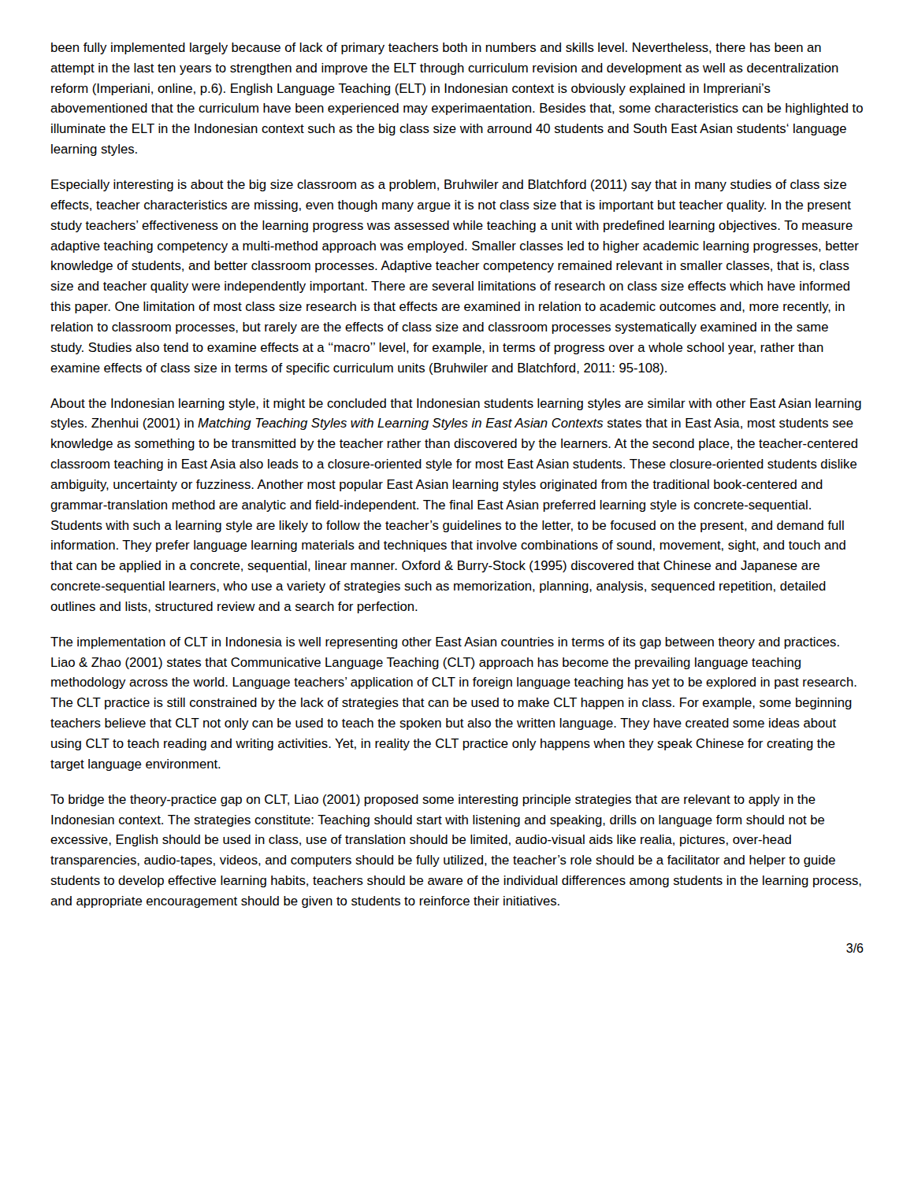been fully implemented largely because of lack of primary teachers both in numbers and skills level. Nevertheless, there has been an attempt in the last ten years to strengthen and improve the ELT through curriculum revision and development as well as decentralization reform (Imperiani, online, p.6). English Language Teaching (ELT) in Indonesian context is obviously explained in Impreriani’s abovementioned that the curriculum have been experienced may experimaentation. Besides that, some characteristics can be highlighted to illuminate the ELT in the Indonesian context such as the big class size with arround 40 students and South East Asian students‘ language learning styles.
Especially interesting is about the big size classroom as a problem, Bruhwiler and Blatchford (2011) say that in many studies of class size effects, teacher characteristics are missing, even though many argue it is not class size that is important but teacher quality. In the present study teachers’ effectiveness on the learning progress was assessed while teaching a unit with predefined learning objectives. To measure adaptive teaching competency a multi-method approach was employed. Smaller classes led to higher academic learning progresses, better knowledge of students, and better classroom processes. Adaptive teacher competency remained relevant in smaller classes, that is, class size and teacher quality were independently important. There are several limitations of research on class size effects which have informed this paper. One limitation of most class size research is that effects are examined in relation to academic outcomes and, more recently, in relation to classroom processes, but rarely are the effects of class size and classroom processes systematically examined in the same study. Studies also tend to examine effects at a ‘‘macro’’ level, for example, in terms of progress over a whole school year, rather than examine effects of class size in terms of specific curriculum units (Bruhwiler and Blatchford, 2011: 95-108).
About the Indonesian learning style, it might be concluded that Indonesian students learning styles are similar with other East Asian learning styles. Zhenhui (2001) in Matching Teaching Styles with Learning Styles in East Asian Contexts states that in East Asia, most students see knowledge as something to be transmitted by the teacher rather than discovered by the learners. At the second place, the teacher-centered classroom teaching in East Asia also leads to a closure-oriented style for most East Asian students. These closure-oriented students dislike ambiguity, uncertainty or fuzziness. Another most popular East Asian learning styles originated from the traditional book-centered and grammar-translation method are analytic and field-independent. The final East Asian preferred learning style is concrete-sequential. Students with such a learning style are likely to follow the teacher’s guidelines to the letter, to be focused on the present, and demand full information. They prefer language learning materials and techniques that involve combinations of sound, movement, sight, and touch and that can be applied in a concrete, sequential, linear manner. Oxford & Burry-Stock (1995) discovered that Chinese and Japanese are concrete-sequential learners, who use a variety of strategies such as memorization, planning, analysis, sequenced repetition, detailed outlines and lists, structured review and a search for perfection.
The implementation of CLT in Indonesia is well representing other East Asian countries in terms of its gap between theory and practices. Liao & Zhao (2001) states that Communicative Language Teaching (CLT) approach has become the prevailing language teaching methodology across the world. Language teachers’ application of CLT in foreign language teaching has yet to be explored in past research. The CLT practice is still constrained by the lack of strategies that can be used to make CLT happen in class. For example, some beginning teachers believe that CLT not only can be used to teach the spoken but also the written language. They have created some ideas about using CLT to teach reading and writing activities. Yet, in reality the CLT practice only happens when they speak Chinese for creating the target language environment.
To bridge the theory-practice gap on CLT, Liao (2001) proposed some interesting principle strategies that are relevant to apply in the Indonesian context. The strategies constitute: Teaching should start with listening and speaking, drills on language form should not be excessive, English should be used in class, use of translation should be limited, audio-visual aids like realia, pictures, over-head transparencies, audio-tapes, videos, and computers should be fully utilized, the teacher’s role should be a facilitator and helper to guide students to develop effective learning habits, teachers should be aware of the individual differences among students in the learning process, and appropriate encouragement should be given to students to reinforce their initiatives.
3/6